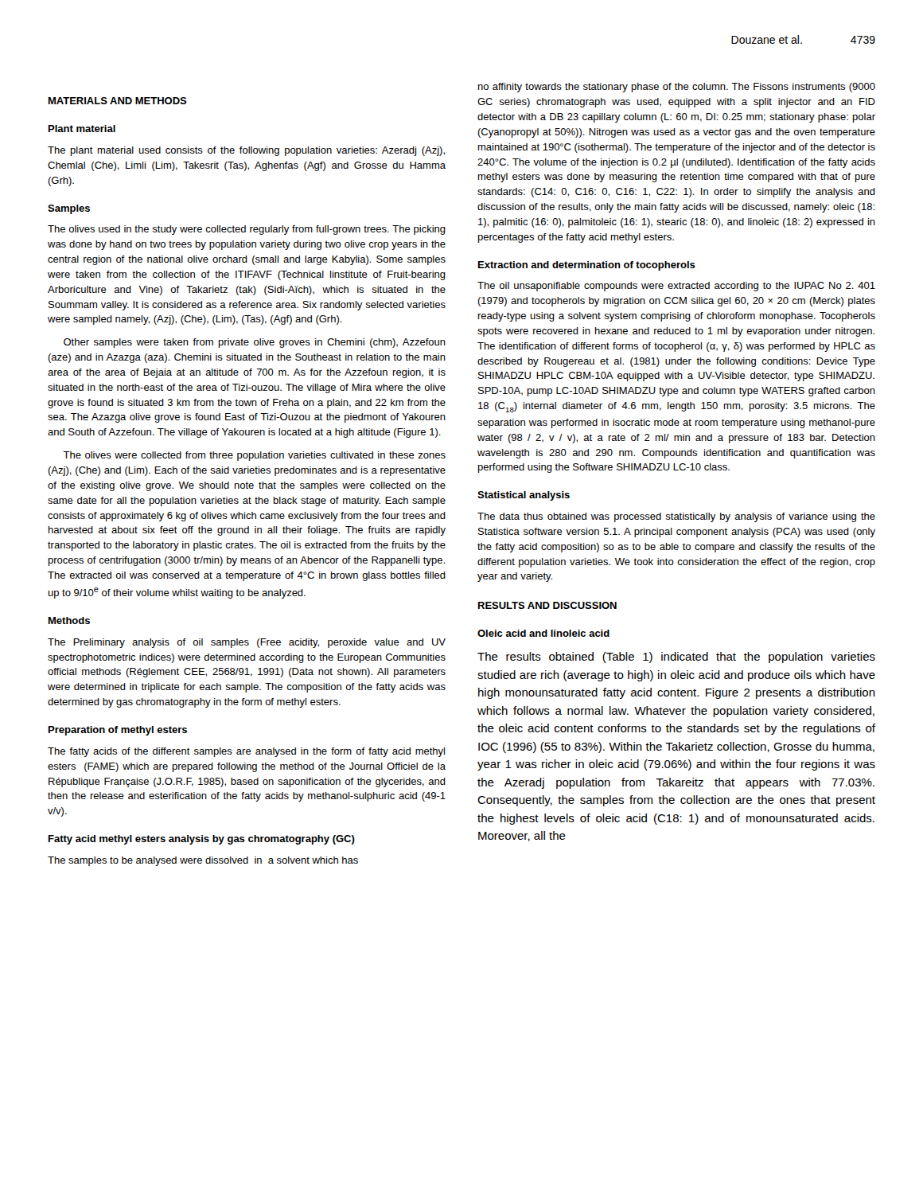Douzane et al. 4739
MATERIALS AND METHODS
Plant material
The plant material used consists of the following population varieties: Azeradj (Azj), Chemlal (Che), Limli (Lim), Takesrit (Tas), Aghenfas (Agf) and Grosse du Hamma (Grh).
Samples
The olives used in the study were collected regularly from full-grown trees. The picking was done by hand on two trees by population variety during two olive crop years in the central region of the national olive orchard (small and large Kabylia). Some samples were taken from the collection of the ITIFAVF (Technical linstitute of Fruit-bearing Arboriculture and Vine) of Takarietz (tak) (Sidi-Aïch), which is situated in the Soummam valley. It is considered as a reference area. Six randomly selected varieties were sampled namely, (Azj), (Che), (Lim), (Tas), (Agf) and (Grh).
Other samples were taken from private olive groves in Chemini (chm), Azzefoun (aze) and in Azazga (aza). Chemini is situated in the Southeast in relation to the main area of the area of Bejaia at an altitude of 700 m. As for the Azzefoun region, it is situated in the north-east of the area of Tizi-ouzou. The village of Mira where the olive grove is found is situated 3 km from the town of Freha on a plain, and 22 km from the sea. The Azazga olive grove is found East of Tizi-Ouzou at the piedmont of Yakouren and South of Azzefoun. The village of Yakouren is located at a high altitude (Figure 1).
The olives were collected from three population varieties cultivated in these zones (Azj), (Che) and (Lim). Each of the said varieties predominates and is a representative of the existing olive grove. We should note that the samples were collected on the same date for all the population varieties at the black stage of maturity. Each sample consists of approximately 6 kg of olives which came exclusively from the four trees and harvested at about six feet off the ground in all their foliage. The fruits are rapidly transported to the laboratory in plastic crates. The oil is extracted from the fruits by the process of centrifugation (3000 tr/min) by means of an Abencor of the Rappanelli type. The extracted oil was conserved at a temperature of 4°C in brown glass bottles filled up to 9/10e of their volume whilst waiting to be analyzed.
Methods
The Preliminary analysis of oil samples (Free acidity, peroxide value and UV spectrophotometric indices) were determined according to the European Communities official methods (Réglement CEE, 2568/91, 1991) (Data not shown). All parameters were determined in triplicate for each sample. The composition of the fatty acids was determined by gas chromatography in the form of methyl esters.
Preparation of methyl esters
The fatty acids of the different samples are analysed in the form of fatty acid methyl esters (FAME) which are prepared following the method of the Journal Officiel de la République Française (J.O.R.F, 1985), based on saponification of the glycerides, and then the release and esterification of the fatty acids by methanol-sulphuric acid (49-1 v/v).
Fatty acid methyl esters analysis by gas chromatography (GC)
The samples to be analysed were dissolved in a solvent which has
no affinity towards the stationary phase of the column. The Fissons instruments (9000 GC series) chromatograph was used, equipped with a split injector and an FID detector with a DB 23 capillary column (L: 60 m, DI: 0.25 mm; stationary phase: polar (Cyanopropyl at 50%)). Nitrogen was used as a vector gas and the oven temperature maintained at 190°C (isothermal). The temperature of the injector and of the detector is 240°C. The volume of the injection is 0.2 µl (undiluted). Identification of the fatty acids methyl esters was done by measuring the retention time compared with that of pure standards: (C14: 0, C16: 0, C16: 1, C22: 1). In order to simplify the analysis and discussion of the results, only the main fatty acids will be discussed, namely: oleic (18: 1), palmitic (16: 0), palmitoleic (16: 1), stearic (18: 0), and linoleic (18: 2) expressed in percentages of the fatty acid methyl esters.
Extraction and determination of tocopherols
The oil unsaponifiable compounds were extracted according to the IUPAC No 2. 401 (1979) and tocopherols by migration on CCM silica gel 60, 20 × 20 cm (Merck) plates ready-type using a solvent system comprising of chloroform monophase. Tocopherols spots were recovered in hexane and reduced to 1 ml by evaporation under nitrogen. The identification of different forms of tocopherol (α, γ, δ) was performed by HPLC as described by Rougereau et al. (1981) under the following conditions: Device Type SHIMADZU HPLC CBM-10A equipped with a UV-Visible detector, type SHIMADZU. SPD-10A, pump LC-10AD SHIMADZU type and column type WATERS grafted carbon 18 (C18) internal diameter of 4.6 mm, length 150 mm, porosity: 3.5 microns. The separation was performed in isocratic mode at room temperature using methanol-pure water (98 / 2, v / v), at a rate of 2 ml/ min and a pressure of 183 bar. Detection wavelength is 280 and 290 nm. Compounds identification and quantification was performed using the Software SHIMADZU LC-10 class.
Statistical analysis
The data thus obtained was processed statistically by analysis of variance using the Statistica software version 5.1. A principal component analysis (PCA) was used (only the fatty acid composition) so as to be able to compare and classify the results of the different population varieties. We took into consideration the effect of the region, crop year and variety.
RESULTS AND DISCUSSION
Oleic acid and linoleic acid
The results obtained (Table 1) indicated that the population varieties studied are rich (average to high) in oleic acid and produce oils which have high monounsaturated fatty acid content. Figure 2 presents a distribution which follows a normal law. Whatever the population variety considered, the oleic acid content conforms to the standards set by the regulations of IOC (1996) (55 to 83%). Within the Takarietz collection, Grosse du humma, year 1 was richer in oleic acid (79.06%) and within the four regions it was the Azeradj population from Takareitz that appears with 77.03%. Consequently, the samples from the collection are the ones that present the highest levels of oleic acid (C18: 1) and of monounsaturated acids. Moreover, all the